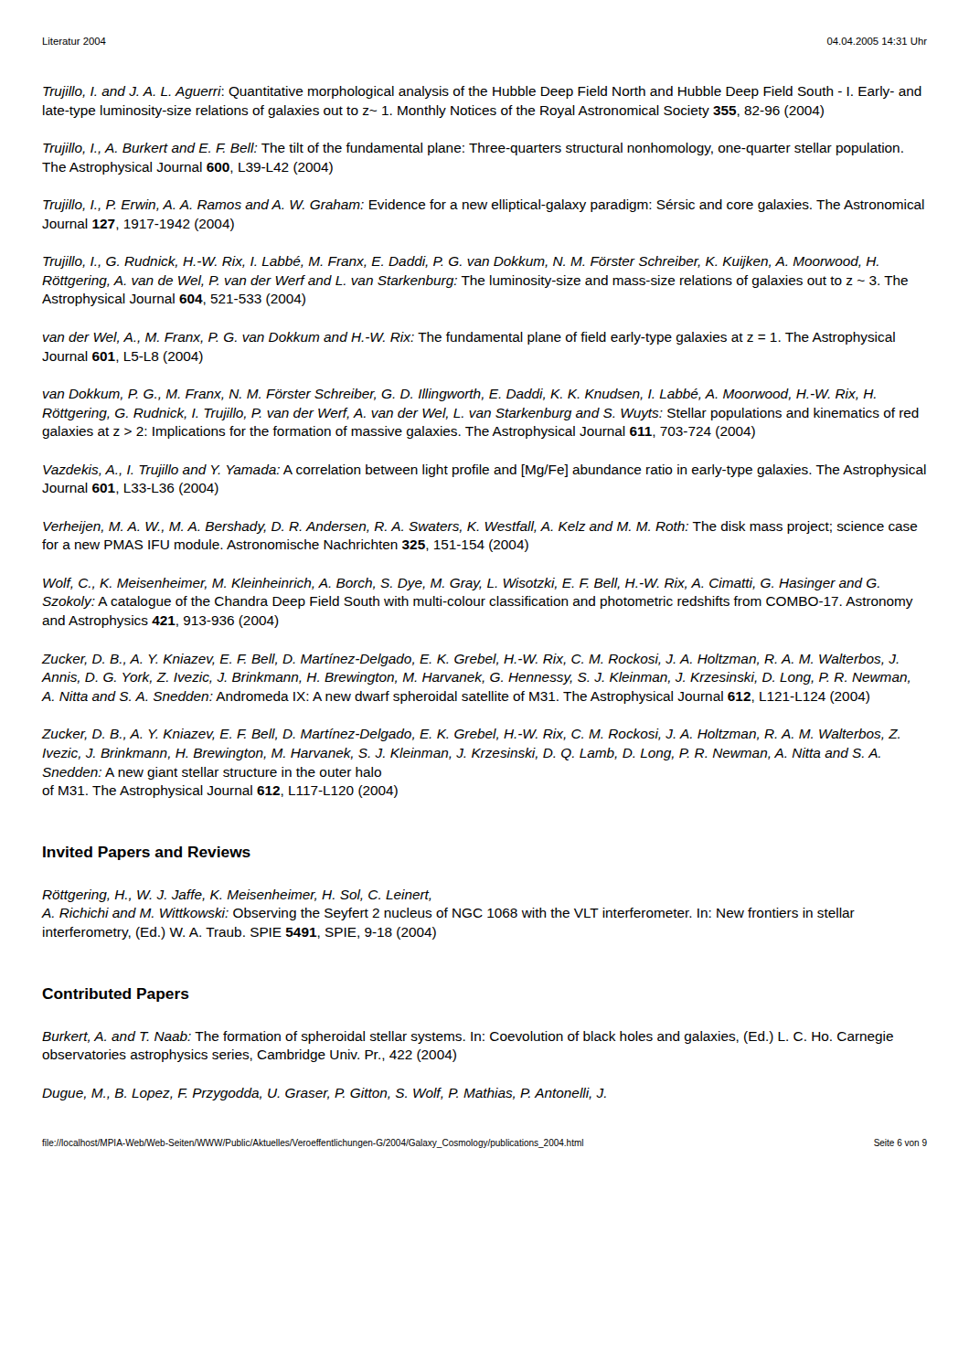Literatur 2004 04.04.2005 14:31 Uhr
Trujillo, I. and J. A. L. Aguerri: Quantitative morphological analysis of the Hubble Deep Field North and Hubble Deep Field South - I. Early- and late-type luminosity-size relations of galaxies out to z~ 1. Monthly Notices of the Royal Astronomical Society 355, 82-96 (2004)
Trujillo, I., A. Burkert and E. F. Bell: The tilt of the fundamental plane: Three-quarters structural nonhomology, one-quarter stellar population. The Astrophysical Journal 600, L39-L42 (2004)
Trujillo, I., P. Erwin, A. A. Ramos and A. W. Graham: Evidence for a new elliptical-galaxy paradigm: Sérsic and core galaxies. The Astronomical Journal 127, 1917-1942 (2004)
Trujillo, I., G. Rudnick, H.-W. Rix, I. Labbé, M. Franx, E. Daddi, P. G. van Dokkum, N. M. Förster Schreiber, K. Kuijken, A. Moorwood, H. Röttgering, A. van de Wel, P. van der Werf and L. van Starkenburg: The luminosity-size and mass-size relations of galaxies out to z ~ 3. The Astrophysical Journal 604, 521-533 (2004)
van der Wel, A., M. Franx, P. G. van Dokkum and H.-W. Rix: The fundamental plane of field early-type galaxies at z = 1. The Astrophysical Journal 601, L5-L8 (2004)
van Dokkum, P. G., M. Franx, N. M. Förster Schreiber, G. D. Illingworth, E. Daddi, K. K. Knudsen, I. Labbé, A. Moorwood, H.-W. Rix, H. Röttgering, G. Rudnick, I. Trujillo, P. van der Werf, A. van der Wel, L. van Starkenburg and S. Wuyts: Stellar populations and kinematics of red galaxies at z > 2: Implications for the formation of massive galaxies. The Astrophysical Journal 611, 703-724 (2004)
Vazdekis, A., I. Trujillo and Y. Yamada: A correlation between light profile and [Mg/Fe] abundance ratio in early-type galaxies. The Astrophysical Journal 601, L33-L36 (2004)
Verheijen, M. A. W., M. A. Bershady, D. R. Andersen, R. A. Swaters, K. Westfall, A. Kelz and M. M. Roth: The disk mass project; science case for a new PMAS IFU module. Astronomische Nachrichten 325, 151-154 (2004)
Wolf, C., K. Meisenheimer, M. Kleinheinrich, A. Borch, S. Dye, M. Gray, L. Wisotzki, E. F. Bell, H.-W. Rix, A. Cimatti, G. Hasinger and G. Szokoly: A catalogue of the Chandra Deep Field South with multi-colour classification and photometric redshifts from COMBO-17. Astronomy and Astrophysics 421, 913-936 (2004)
Zucker, D. B., A. Y. Kniazev, E. F. Bell, D. Martínez-Delgado, E. K. Grebel, H.-W. Rix, C. M. Rockosi, J. A. Holtzman, R. A. M. Walterbos, J. Annis, D. G. York, Z. Ivezic, J. Brinkmann, H. Brewington, M. Harvanek, G. Hennessy, S. J. Kleinman, J. Krzesinski, D. Long, P. R. Newman, A. Nitta and S. A. Snedden: Andromeda IX: A new dwarf spheroidal satellite of M31. The Astrophysical Journal 612, L121-L124 (2004)
Zucker, D. B., A. Y. Kniazev, E. F. Bell, D. Martínez-Delgado, E. K. Grebel, H.-W. Rix, C. M. Rockosi, J. A. Holtzman, R. A. M. Walterbos, Z. Ivezic, J. Brinkmann, H. Brewington, M. Harvanek, S. J. Kleinman, J. Krzesinski, D. Q. Lamb, D. Long, P. R. Newman, A. Nitta and S. A. Snedden: A new giant stellar structure in the outer halo
of M31. The Astrophysical Journal 612, L117-L120 (2004)
Invited Papers and Reviews
Röttgering, H., W. J. Jaffe, K. Meisenheimer, H. Sol, C. Leinert,
A. Richichi and M. Wittkowski: Observing the Seyfert 2 nucleus of NGC 1068 with the VLT interferometer. In: New frontiers in stellar interferometry, (Ed.) W. A. Traub. SPIE 5491, SPIE, 9-18 (2004)
Contributed Papers
Burkert, A. and T. Naab: The formation of spheroidal stellar systems. In: Coevolution of black holes and galaxies, (Ed.) L. C. Ho. Carnegie observatories astrophysics series, Cambridge Univ. Pr., 422 (2004)
Dugue, M., B. Lopez, F. Przygodda, U. Graser, P. Gitton, S. Wolf, P. Mathias, P. Antonelli, J.
file://localhost/MPIA-Web/Web-Seiten/WWW/Public/Aktuelles/Veroeffentlichungen-G/2004/Galaxy_Cosmology/publications_2004.html Seite 6 von 9